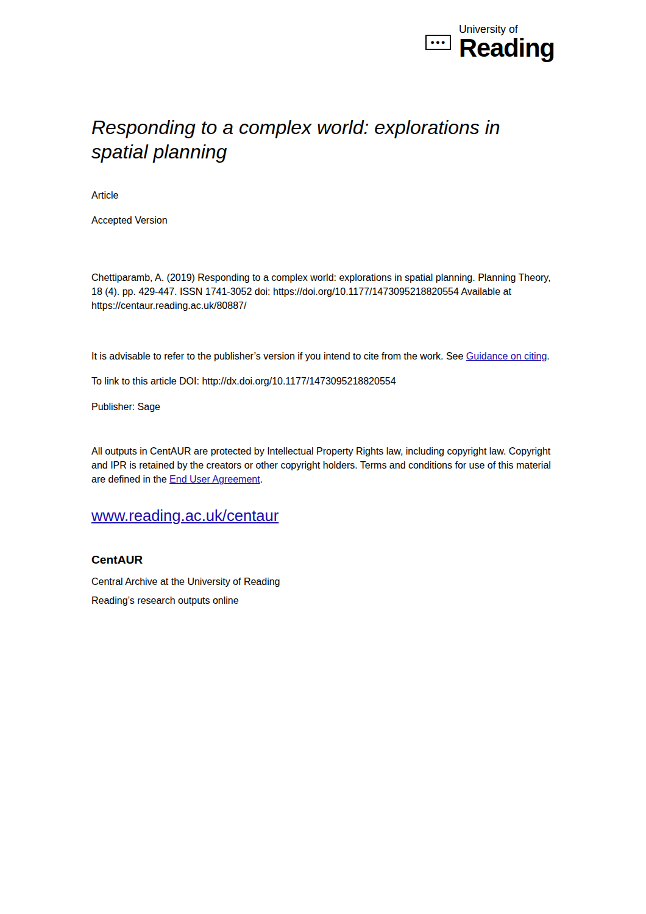●●● University of
Reading
Responding to a complex world: explorations in spatial planning
Article
Accepted Version
Chettiparamb, A. (2019) Responding to a complex world: explorations in spatial planning. Planning Theory, 18 (4). pp. 429-447. ISSN 1741-3052 doi: https://doi.org/10.1177/1473095218820554 Available at https://centaur.reading.ac.uk/80887/
It is advisable to refer to the publisher’s version if you intend to cite from the work. See Guidance on citing.
To link to this article DOI: http://dx.doi.org/10.1177/1473095218820554
Publisher: Sage
All outputs in CentAUR are protected by Intellectual Property Rights law, including copyright law. Copyright and IPR is retained by the creators or other copyright holders. Terms and conditions for use of this material are defined in the End User Agreement.
www.reading.ac.uk/centaur
CentAUR
Central Archive at the University of Reading
Reading’s research outputs online